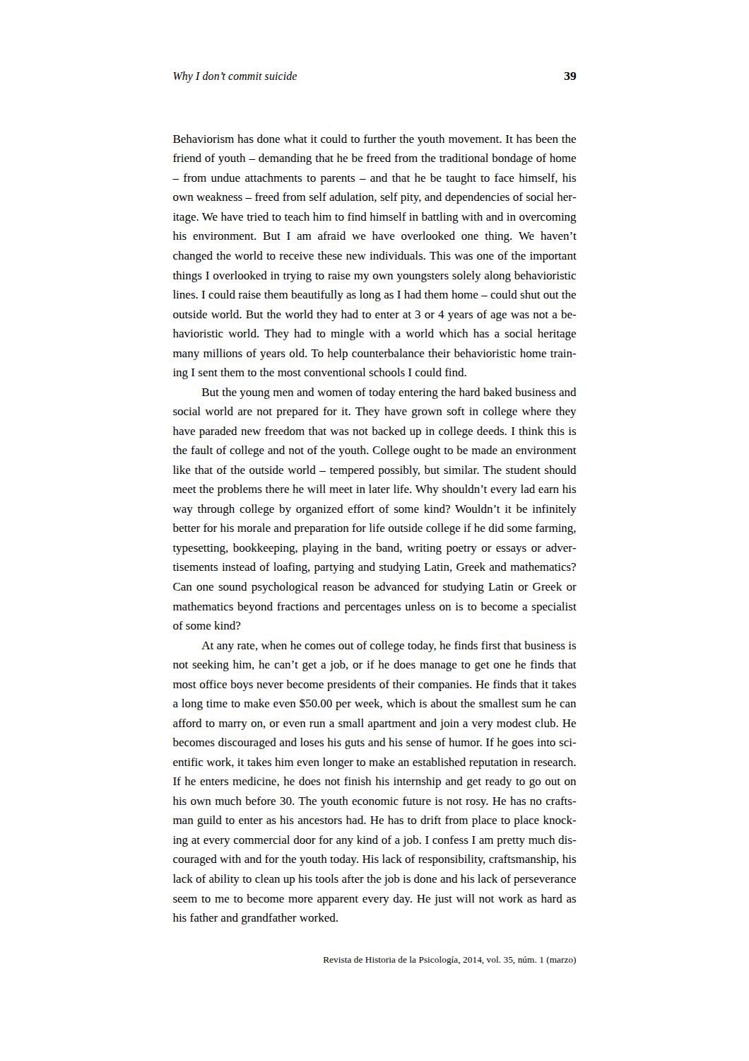Why I don’t commit suicide 39
Behaviorism has done what it could to further the youth movement. It has been the friend of youth – demanding that he be freed from the traditional bondage of home – from undue attachments to parents – and that he be taught to face himself, his own weakness – freed from self adulation, self pity, and dependencies of social heritage. We have tried to teach him to find himself in battling with and in overcoming his environment. But I am afraid we have overlooked one thing. We haven’t changed the world to receive these new individuals. This was one of the important things I overlooked in trying to raise my own youngsters solely along behavioristic lines. I could raise them beautifully as long as I had them home – could shut out the outside world. But the world they had to enter at 3 or 4 years of age was not a behavioristic world. They had to mingle with a world which has a social heritage many millions of years old. To help counterbalance their behavioristic home training I sent them to the most conventional schools I could find.
But the young men and women of today entering the hard baked business and social world are not prepared for it. They have grown soft in college where they have paraded new freedom that was not backed up in college deeds. I think this is the fault of college and not of the youth. College ought to be made an environment like that of the outside world – tempered possibly, but similar. The student should meet the problems there he will meet in later life. Why shouldn’t every lad earn his way through college by organized effort of some kind? Wouldn’t it be infinitely better for his morale and preparation for life outside college if he did some farming, typesetting, bookkeeping, playing in the band, writing poetry or essays or advertisements instead of loafing, partying and studying Latin, Greek and mathematics? Can one sound psychological reason be advanced for studying Latin or Greek or mathematics beyond fractions and percentages unless on is to become a specialist of some kind?
At any rate, when he comes out of college today, he finds first that business is not seeking him, he can’t get a job, or if he does manage to get one he finds that most office boys never become presidents of their companies. He finds that it takes a long time to make even $50.00 per week, which is about the smallest sum he can afford to marry on, or even run a small apartment and join a very modest club. He becomes discouraged and loses his guts and his sense of humor. If he goes into scientific work, it takes him even longer to make an established reputation in research. If he enters medicine, he does not finish his internship and get ready to go out on his own much before 30. The youth economic future is not rosy. He has no craftsman guild to enter as his ancestors had. He has to drift from place to place knocking at every commercial door for any kind of a job. I confess I am pretty much discouraged with and for the youth today. His lack of responsibility, craftsmanship, his lack of ability to clean up his tools after the job is done and his lack of perseverance seem to me to become more apparent every day. He just will not work as hard as his father and grandfather worked.
Revista de Historia de la Psicología, 2014, vol. 35, núm. 1 (marzo)